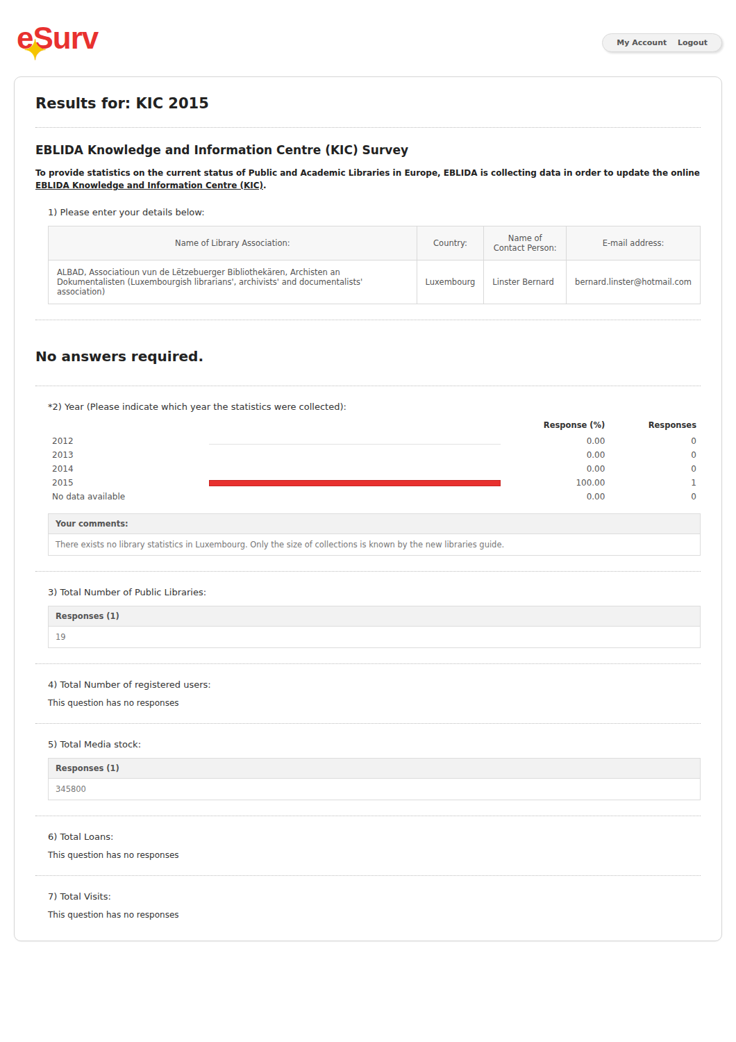✦e Surv
My Account Logout
Results for: KIC 2015
EBLIDA Knowledge and Information Centre (KIC) Survey
To provide statistics on the current status of Public and Academic Libraries in Europe, EBLIDA is collecting data in order to update the online EBLIDA Knowledge and Information Centre (KIC).
1) Please enter your details below:
| Name of Library Association: | Country: | Name of Contact Person: | E-mail address: |
| --- | --- | --- | --- |
| ALBAD, Associatioun vun de Lëtzebuerger Bibliothekären, Archisten an Dokumentalisten (Luxembourgish librarians', archivists' and documentalists' association) | Luxembourg | Linster Bernard | bernard.linster@hotmail.com |
No answers required.
*2) Year (Please indicate which year the statistics were collected):
| | Response (%) | Responses |
| --- | --- | --- |
| 2012 | | 0.00 | 0 |
| 2013 | | 0.00 | 0 |
| 2014 | | 0.00 | 0 |
| 2015 | | 100.00 | 1 |
| No data available | | 0.00 | 0 |
Your comments:
There exists no library statistics in Luxembourg. Only the size of collections is known by the new libraries guide.
3) Total Number of Public Libraries:
Responses (1)
19
4) Total Number of registered users:
This question has no responses
5) Total Media stock:
Responses (1)
345800
6) Total Loans:
This question has no responses
7) Total Visits:
This question has no responses